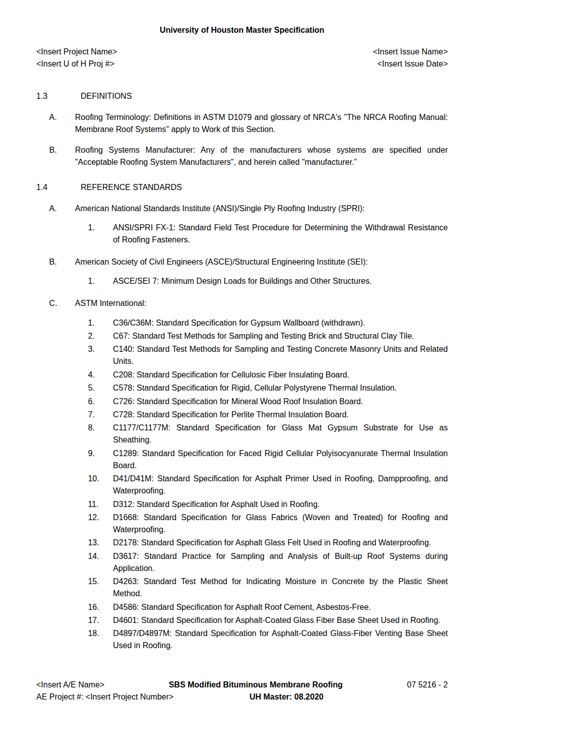University of Houston Master Specification
<Insert Project Name>
<Insert U of H Proj #>
<Insert Issue Name>
<Insert Issue Date>
1.3
DEFINITIONS
A.
Roofing Terminology: Definitions in ASTM D1079 and glossary of NRCA's "The NRCA Roofing Manual: Membrane Roof Systems" apply to Work of this Section.
B.
Roofing Systems Manufacturer: Any of the manufacturers whose systems are specified under "Acceptable Roofing System Manufacturers", and herein called "manufacturer.”
1.4
REFERENCE STANDARDS
A.
American National Standards Institute (ANSI)/Single Ply Roofing Industry (SPRI):
1.
ANSI/SPRI FX-1: Standard Field Test Procedure for Determining the Withdrawal Resistance of Roofing Fasteners.
B.
American Society of Civil Engineers (ASCE)/Structural Engineering Institute (SEI):
1.
ASCE/SEI 7: Minimum Design Loads for Buildings and Other Structures.
C.
ASTM International:
1.
C36/C36M: Standard Specification for Gypsum Wallboard (withdrawn).
2.
C67: Standard Test Methods for Sampling and Testing Brick and Structural Clay Tile.
3.
C140: Standard Test Methods for Sampling and Testing Concrete Masonry Units and Related Units.
4.
C208: Standard Specification for Cellulosic Fiber Insulating Board.
5.
C578: Standard Specification for Rigid, Cellular Polystyrene Thermal Insulation.
6.
C726: Standard Specification for Mineral Wood Roof Insulation Board.
7.
C728: Standard Specification for Perlite Thermal Insulation Board.
8.
C1177/C1177M: Standard Specification for Glass Mat Gypsum Substrate for Use as Sheathing.
9.
C1289: Standard Specification for Faced Rigid Cellular Polyisocyanurate Thermal Insulation Board.
10.
D41/D41M: Standard Specification for Asphalt Primer Used in Roofing, Dampproofing, and Waterproofing.
11.
D312: Standard Specification for Asphalt Used in Roofing.
12.
D1668: Standard Specification for Glass Fabrics (Woven and Treated) for Roofing and Waterproofing.
13.
D2178: Standard Specification for Asphalt Glass Felt Used in Roofing and Waterproofing.
14.
D3617: Standard Practice for Sampling and Analysis of Built-up Roof Systems during Application.
15.
D4263: Standard Test Method for Indicating Moisture in Concrete by the Plastic Sheet Method.
16.
D4586: Standard Specification for Asphalt Roof Cement, Asbestos-Free.
17.
D4601: Standard Specification for Asphalt-Coated Glass Fiber Base Sheet Used in Roofing.
18.
D4897/D4897M: Standard Specification for Asphalt-Coated Glass-Fiber Venting Base Sheet Used in Roofing.
<Insert A/E Name>
SBS Modified Bituminous Membrane Roofing
07 5216 - 2
AE Project #: <Insert Project Number>
UH Master: 08.2020